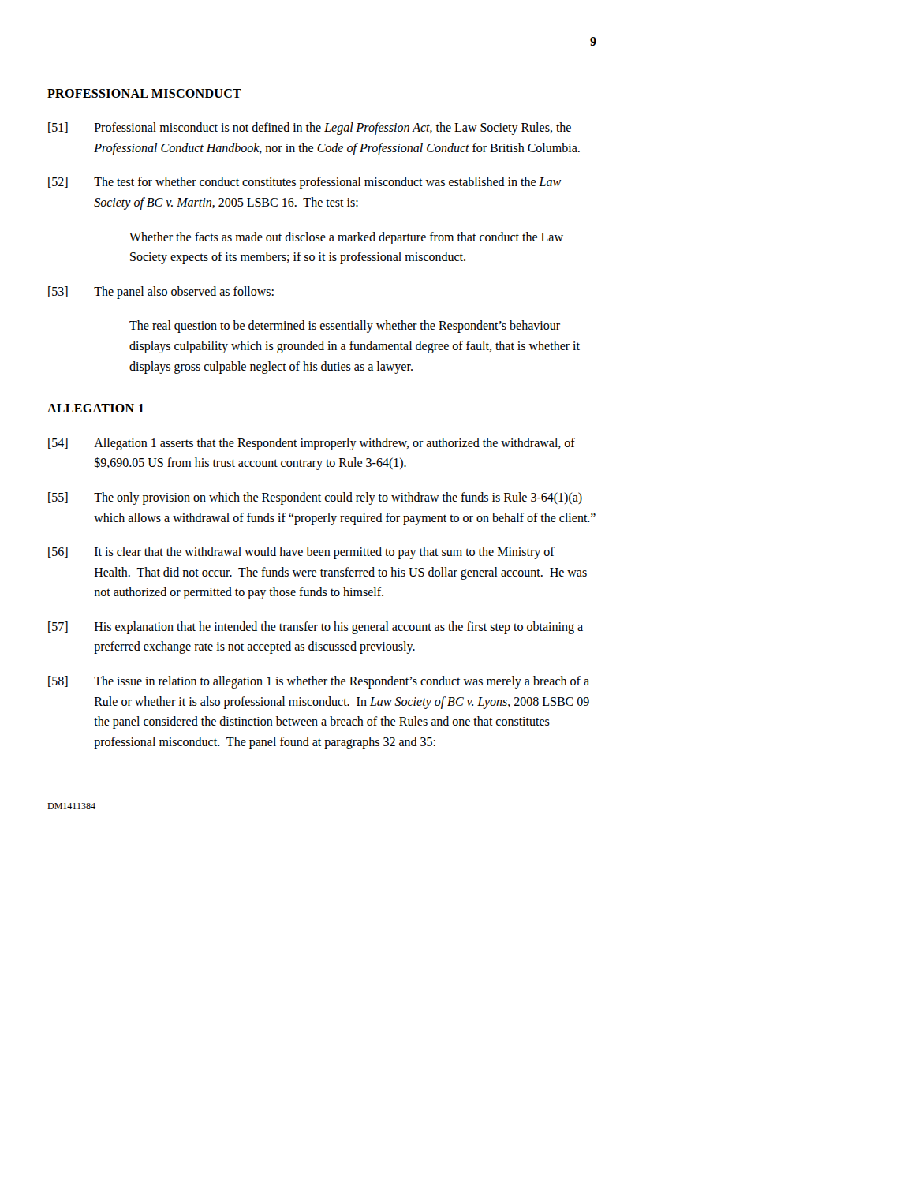9
Professional Misconduct
[51]
Professional misconduct is not defined in the Legal Profession Act, the Law Society Rules, the Professional Conduct Handbook, nor in the Code of Professional Conduct for British Columbia.
[52]
The test for whether conduct constitutes professional misconduct was established in the Law Society of BC v. Martin, 2005 LSBC 16. The test is:
Whether the facts as made out disclose a marked departure from that conduct the Law Society expects of its members; if so it is professional misconduct.
[53]
The panel also observed as follows:
The real question to be determined is essentially whether the Respondent’s behaviour displays culpability which is grounded in a fundamental degree of fault, that is whether it displays gross culpable neglect of his duties as a lawyer.
Allegation 1
[54]
Allegation 1 asserts that the Respondent improperly withdrew, or authorized the withdrawal, of $9,690.05 US from his trust account contrary to Rule 3-64(1).
[55]
The only provision on which the Respondent could rely to withdraw the funds is Rule 3-64(1)(a) which allows a withdrawal of funds if “properly required for payment to or on behalf of the client.”
[56]
It is clear that the withdrawal would have been permitted to pay that sum to the Ministry of Health. That did not occur. The funds were transferred to his US dollar general account. He was not authorized or permitted to pay those funds to himself.
[57]
His explanation that he intended the transfer to his general account as the first step to obtaining a preferred exchange rate is not accepted as discussed previously.
[58]
The issue in relation to allegation 1 is whether the Respondent’s conduct was merely a breach of a Rule or whether it is also professional misconduct. In Law Society of BC v. Lyons, 2008 LSBC 09 the panel considered the distinction between a breach of the Rules and one that constitutes professional misconduct. The panel found at paragraphs 32 and 35:
DM1411384